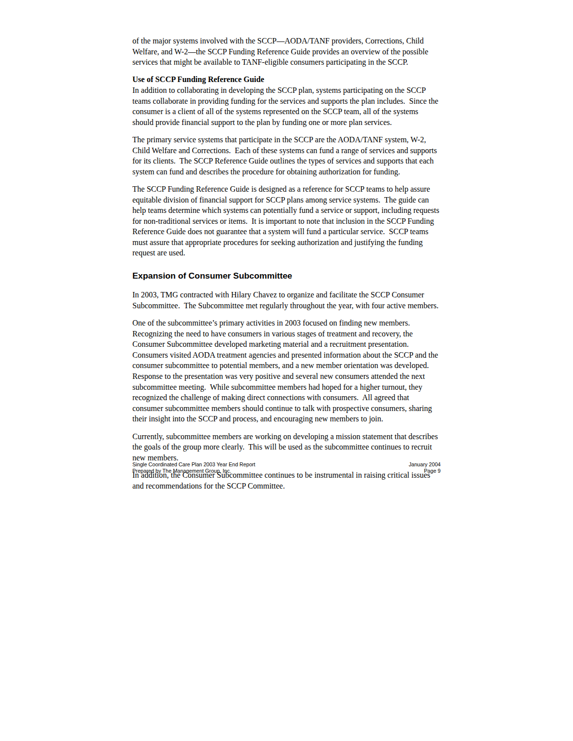of the major systems involved with the SCCP—AODA/TANF providers, Corrections, Child Welfare, and W-2—the SCCP Funding Reference Guide provides an overview of the possible services that might be available to TANF-eligible consumers participating in the SCCP.
Use of SCCP Funding Reference Guide
In addition to collaborating in developing the SCCP plan, systems participating on the SCCP teams collaborate in providing funding for the services and supports the plan includes. Since the consumer is a client of all of the systems represented on the SCCP team, all of the systems should provide financial support to the plan by funding one or more plan services.
The primary service systems that participate in the SCCP are the AODA/TANF system, W-2, Child Welfare and Corrections. Each of these systems can fund a range of services and supports for its clients. The SCCP Reference Guide outlines the types of services and supports that each system can fund and describes the procedure for obtaining authorization for funding.
The SCCP Funding Reference Guide is designed as a reference for SCCP teams to help assure equitable division of financial support for SCCP plans among service systems. The guide can help teams determine which systems can potentially fund a service or support, including requests for non-traditional services or items. It is important to note that inclusion in the SCCP Funding Reference Guide does not guarantee that a system will fund a particular service. SCCP teams must assure that appropriate procedures for seeking authorization and justifying the funding request are used.
Expansion of Consumer Subcommittee
In 2003, TMG contracted with Hilary Chavez to organize and facilitate the SCCP Consumer Subcommittee. The Subcommittee met regularly throughout the year, with four active members.
One of the subcommittee’s primary activities in 2003 focused on finding new members. Recognizing the need to have consumers in various stages of treatment and recovery, the Consumer Subcommittee developed marketing material and a recruitment presentation. Consumers visited AODA treatment agencies and presented information about the SCCP and the consumer subcommittee to potential members, and a new member orientation was developed. Response to the presentation was very positive and several new consumers attended the next subcommittee meeting. While subcommittee members had hoped for a higher turnout, they recognized the challenge of making direct connections with consumers. All agreed that consumer subcommittee members should continue to talk with prospective consumers, sharing their insight into the SCCP and process, and encouraging new members to join.
Currently, subcommittee members are working on developing a mission statement that describes the goals of the group more clearly. This will be used as the subcommittee continues to recruit new members.
In addition, the Consumer Subcommittee continues to be instrumental in raising critical issues and recommendations for the SCCP Committee.
| Single Coordinated Care Plan 2003 Year End Report Prepared by The Management Group, Inc. | January 2004 Page 9 |